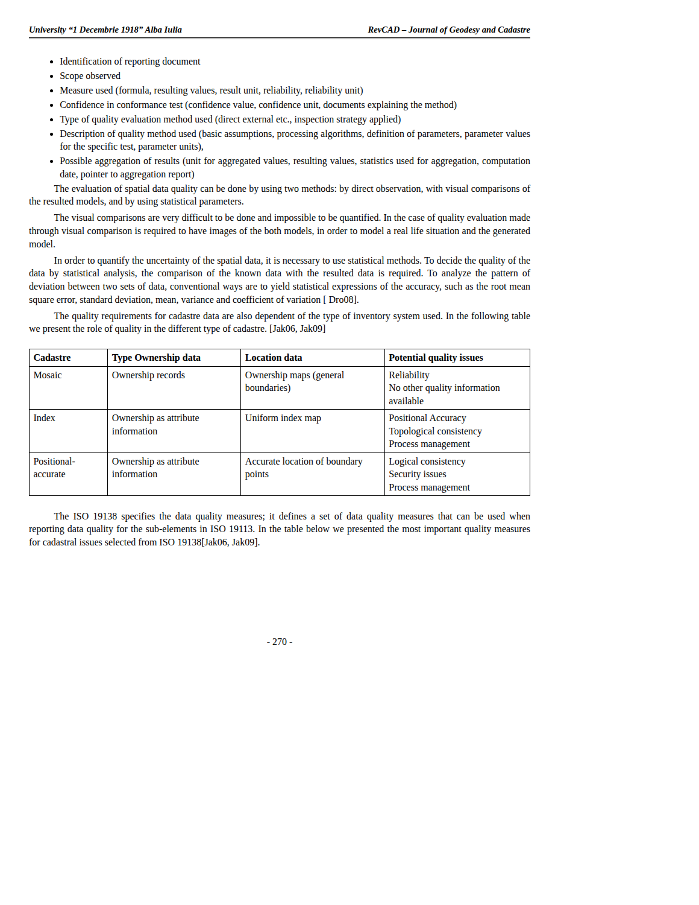University “1 Decembrie 1918” Alba Iulia RevCAD – Journal of Geodesy and Cadastre
Identification of reporting document
Scope observed
Measure used (formula, resulting values, result unit, reliability, reliability unit)
Confidence in conformance test (confidence value, confidence unit, documents explaining the method)
Type of quality evaluation method used (direct external etc., inspection strategy applied)
Description of quality method used (basic assumptions, processing algorithms, definition of parameters, parameter values for the specific test, parameter units),
Possible aggregation of results (unit for aggregated values, resulting values, statistics used for aggregation, computation date, pointer to aggregation report)
The evaluation of spatial data quality can be done by using two methods: by direct observation, with visual comparisons of the resulted models, and by using statistical parameters.
The visual comparisons are very difficult to be done and impossible to be quantified. In the case of quality evaluation made through visual comparison is required to have images of the both models, in order to model a real life situation and the generated model.
In order to quantify the uncertainty of the spatial data, it is necessary to use statistical methods. To decide the quality of the data by statistical analysis, the comparison of the known data with the resulted data is required. To analyze the pattern of deviation between two sets of data, conventional ways are to yield statistical expressions of the accuracy, such as the root mean square error, standard deviation, mean, variance and coefficient of variation [ Dro08].
The quality requirements for cadastre data are also dependent of the type of inventory system used. In the following table we present the role of quality in the different type of cadastre. [Jak06, Jak09]
| Cadastre | Type Ownership data | Location data | Potential quality issues |
| --- | --- | --- | --- |
| Mosaic | Ownership records | Ownership maps (general boundaries) | Reliability No other quality information available |
| Index | Ownership as attribute information | Uniform index map | Positional Accuracy Topological consistency Process management |
| Positional-accurate | Ownership as attribute information | Accurate location of boundary points | Logical consistency Security issues Process management |
The ISO 19138 specifies the data quality measures; it defines a set of data quality measures that can be used when reporting data quality for the sub-elements in ISO 19113. In the table below we presented the most important quality measures for cadastral issues selected from ISO 19138[Jak06, Jak09].
- 270 -